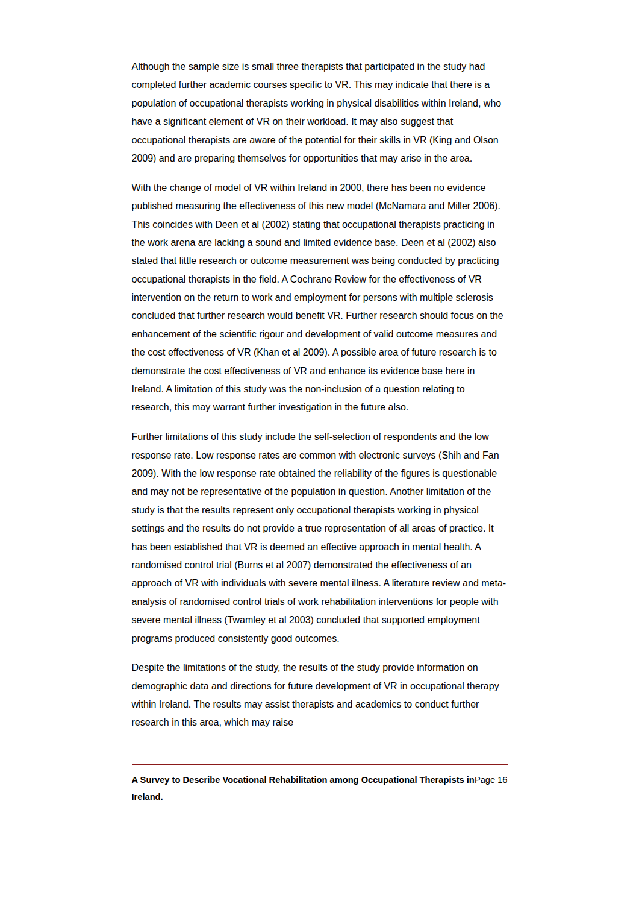Although the sample size is small three therapists that participated in the study had completed further academic courses specific to VR. This may indicate that there is a population of occupational therapists working in physical disabilities within Ireland, who have a significant element of VR on their workload. It may also suggest that occupational therapists are aware of the potential for their skills in VR (King and Olson 2009) and are preparing themselves for opportunities that may arise in the area.
With the change of model of VR within Ireland in 2000, there has been no evidence published measuring the effectiveness of this new model (McNamara and Miller 2006). This coincides with Deen et al (2002) stating that occupational therapists practicing in the work arena are lacking a sound and limited evidence base. Deen et al (2002) also stated that little research or outcome measurement was being conducted by practicing occupational therapists in the field. A Cochrane Review for the effectiveness of VR intervention on the return to work and employment for persons with multiple sclerosis concluded that further research would benefit VR. Further research should focus on the enhancement of the scientific rigour and development of valid outcome measures and the cost effectiveness of VR (Khan et al 2009). A possible area of future research is to demonstrate the cost effectiveness of VR and enhance its evidence base here in Ireland. A limitation of this study was the non-inclusion of a question relating to research, this may warrant further investigation in the future also.
Further limitations of this study include the self-selection of respondents and the low response rate. Low response rates are common with electronic surveys (Shih and Fan 2009). With the low response rate obtained the reliability of the figures is questionable and may not be representative of the population in question. Another limitation of the study is that the results represent only occupational therapists working in physical settings and the results do not provide a true representation of all areas of practice. It has been established that VR is deemed an effective approach in mental health. A randomised control trial (Burns et al 2007) demonstrated the effectiveness of an approach of VR with individuals with severe mental illness. A literature review and meta-analysis of randomised control trials of work rehabilitation interventions for people with severe mental illness (Twamley et al 2003) concluded that supported employment programs produced consistently good outcomes.
Despite the limitations of the study, the results of the study provide information on demographic data and directions for future development of VR in occupational therapy within Ireland. The results may assist therapists and academics to conduct further research in this area, which may raise
A Survey to Describe Vocational Rehabilitation among Occupational Therapists in Ireland. Page 16